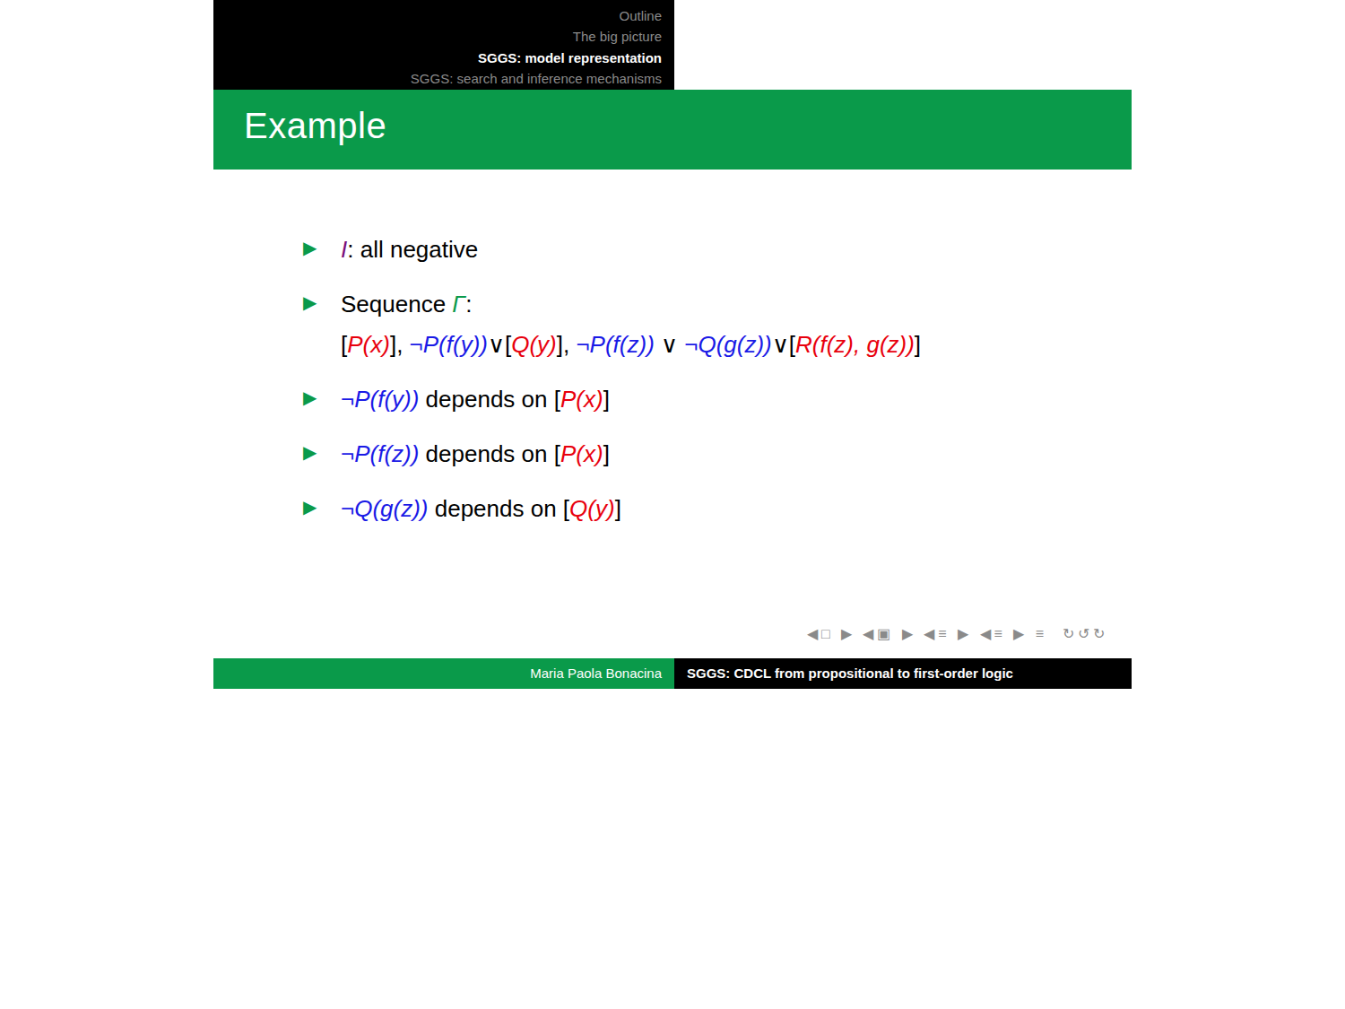Outline
The big picture
SGGS: model representation
SGGS: search and inference mechanisms
Discussion
Example
I: all negative
Sequence Γ: [P(x)], ¬P(f(y))∨[Q(y)], ¬P(f(z)) ∨ ¬Q(g(z))∨[R(f(z), g(z))]
¬P(f(y)) depends on [P(x)]
¬P(f(z)) depends on [P(x)]
¬Q(g(z)) depends on [Q(y)]
◀□ ▶ ◀▣ ▶ ◀≡ ▶ ◀≡ ▶ ≡ ↻↺↻
Maria Paola Bonacina
SGGS: CDCL from propositional to first-order logic